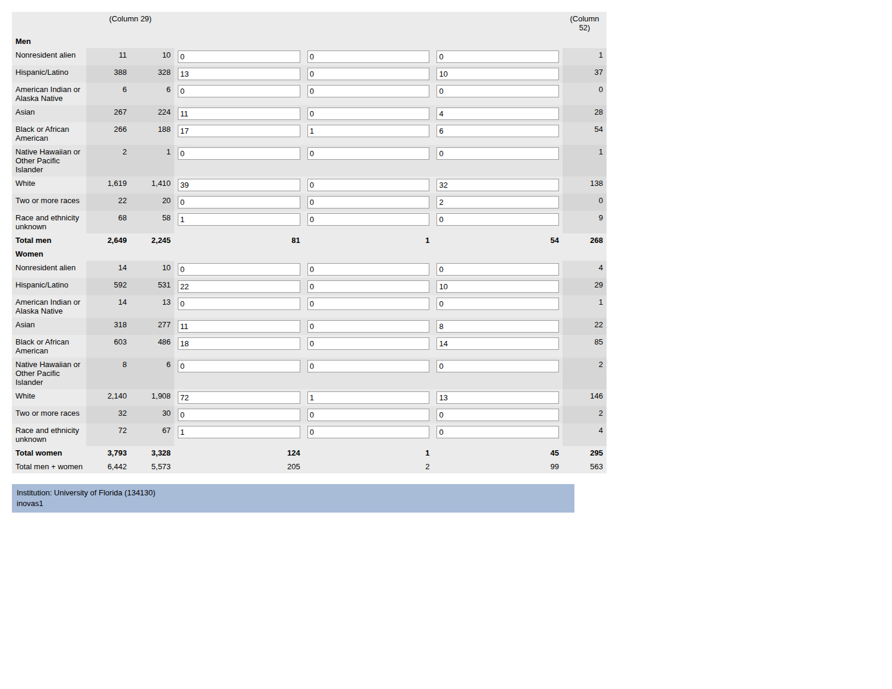| | (Column 29) | | | | (Column 52) |
| Men |
| Nonresident alien | 11 | 10 | | | | 1 |
| Hispanic/Latino | 388 | 328 | | | | 37 |
| American Indian or Alaska Native | 6 | 6 | | | | 0 |
| Asian | 267 | 224 | | | | 28 |
| Black or African American | 266 | 188 | | | | 54 |
| Native Hawaiian or Other Pacific Islander | 2 | 1 | | | | 1 |
| White | 1,619 | 1,410 | | | | 138 |
| Two or more races | 22 | 20 | | | | 0 |
| Race and ethnicity unknown | 68 | 58 | | | | 9 |
| Total men | 2,649 | 2,245 | 81 | 1 | 54 | 268 |
| Women |
| Nonresident alien | 14 | 10 | | | | 4 |
| Hispanic/Latino | 592 | 531 | | | | 29 |
| American Indian or Alaska Native | 14 | 13 | | | | 1 |
| Asian | 318 | 277 | | | | 22 |
| Black or African American | 603 | 486 | | | | 85 |
| Native Hawaiian or Other Pacific Islander | 8 | 6 | | | | 2 |
| White | 2,140 | 1,908 | | | | 146 |
| Two or more races | 32 | 30 | | | | 2 |
| Race and ethnicity unknown | 72 | 67 | | | | 4 |
| Total women | 3,793 | 3,328 | 124 | 1 | 45 | 295 |
| Total men + women | 6,442 | 5,573 | 205 | 2 | 99 | 563 |
Institution: University of Florida (134130)
inovas1